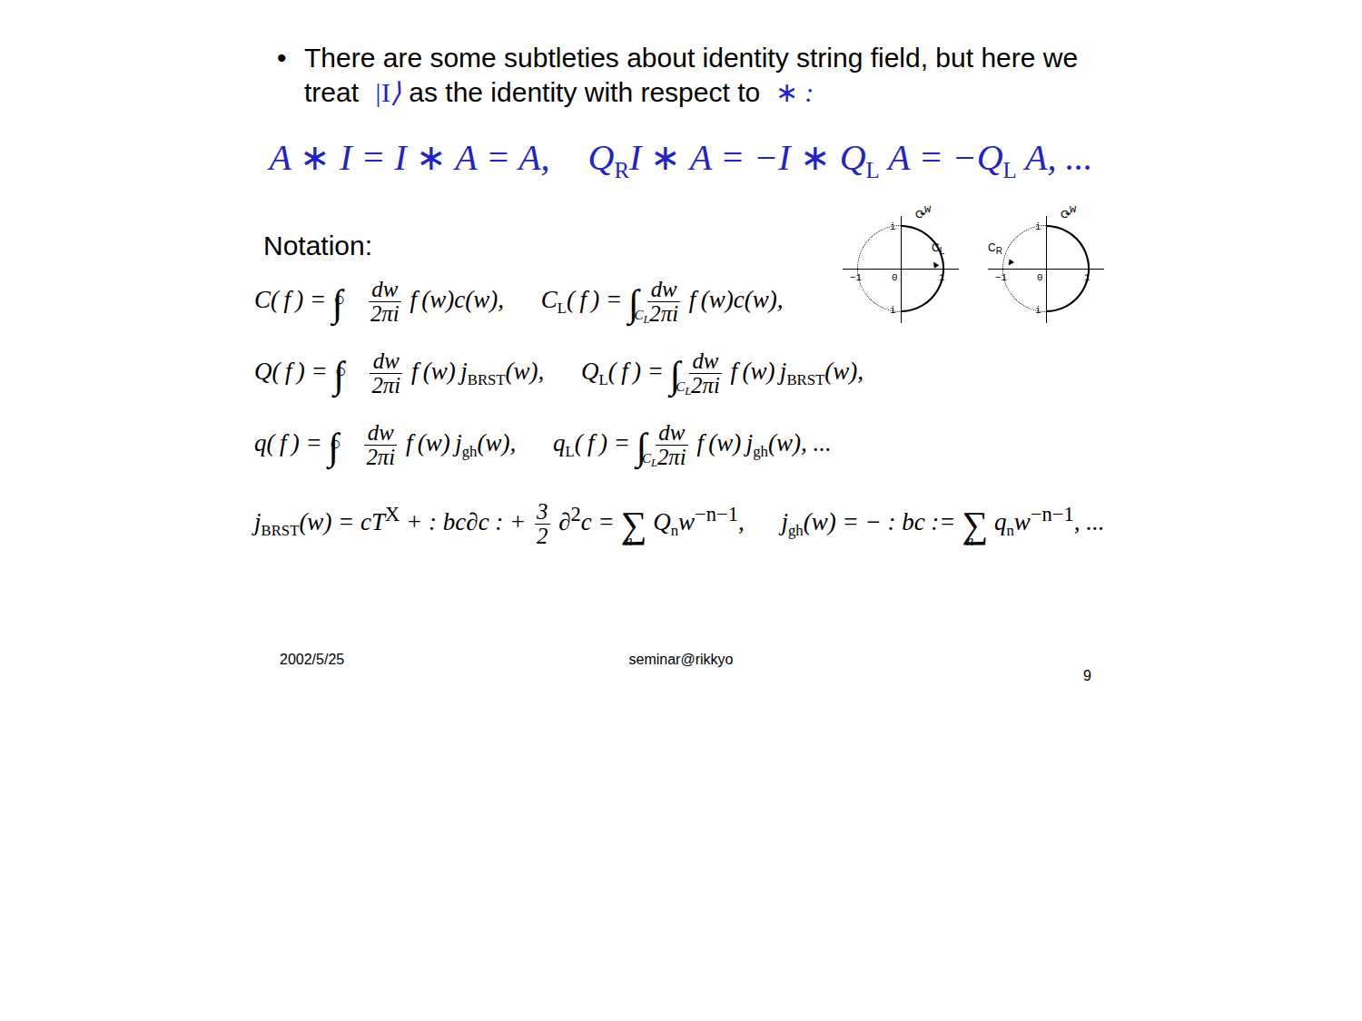There are some subtleties about identity string field, but here we treat |I⟩ as the identity with respect to ∗ :
A ∗ I = I ∗ A = A, QRI ∗ A = −I ∗ QL A = −QL A, ...
▴
i i 0 1 −1 CL ⟳ w
▴
i i 0 1 −1 CR ⟳ w
Notation:
C( f ) = ∫○ dw 2πi f (w)c(w), CL( f ) = ∫CL dw 2πi f (w)c(w),
Q( f ) = ∫○ dw 2πi f (w) jBRST(w), QL( f ) = ∫CL dw 2πi f (w) jBRST(w),
q( f ) = ∫○ dw 2πi f (w) jgh(w), qL( f ) = ∫CL dw 2πi f (w) jgh(w), ...
jBRST(w) = cTX + : bc∂c : + 32 ∂2c = ∑n Qnw−n−1, jgh(w) = − : bc := ∑n qnw−n−1, ...
2002/5/25
seminar@rikkyo
9